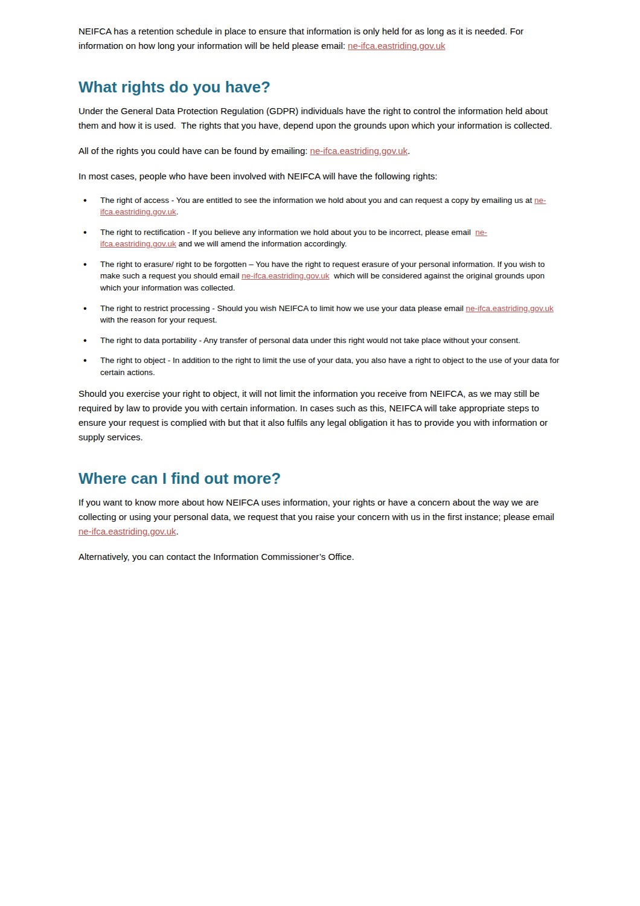NEIFCA has a retention schedule in place to ensure that information is only held for as long as it is needed. For information on how long your information will be held please email: ne-ifca.eastriding.gov.uk
What rights do you have?
Under the General Data Protection Regulation (GDPR) individuals have the right to control the information held about them and how it is used. The rights that you have, depend upon the grounds upon which your information is collected.
All of the rights you could have can be found by emailing: ne-ifca.eastriding.gov.uk.
In most cases, people who have been involved with NEIFCA will have the following rights:
The right of access - You are entitled to see the information we hold about you and can request a copy by emailing us at ne-ifca.eastriding.gov.uk.
The right to rectification - If you believe any information we hold about you to be incorrect, please email ne-ifca.eastriding.gov.uk and we will amend the information accordingly.
The right to erasure/ right to be forgotten – You have the right to request erasure of your personal information. If you wish to make such a request you should email ne-ifca.eastriding.gov.uk which will be considered against the original grounds upon which your information was collected.
The right to restrict processing - Should you wish NEIFCA to limit how we use your data please email ne-ifca.eastriding.gov.uk with the reason for your request.
The right to data portability - Any transfer of personal data under this right would not take place without your consent.
The right to object - In addition to the right to limit the use of your data, you also have a right to object to the use of your data for certain actions.
Should you exercise your right to object, it will not limit the information you receive from NEIFCA, as we may still be required by law to provide you with certain information. In cases such as this, NEIFCA will take appropriate steps to ensure your request is complied with but that it also fulfils any legal obligation it has to provide you with information or supply services.
Where can I find out more?
If you want to know more about how NEIFCA uses information, your rights or have a concern about the way we are collecting or using your personal data, we request that you raise your concern with us in the first instance; please email ne-ifca.eastriding.gov.uk.
Alternatively, you can contact the Information Commissioner’s Office.